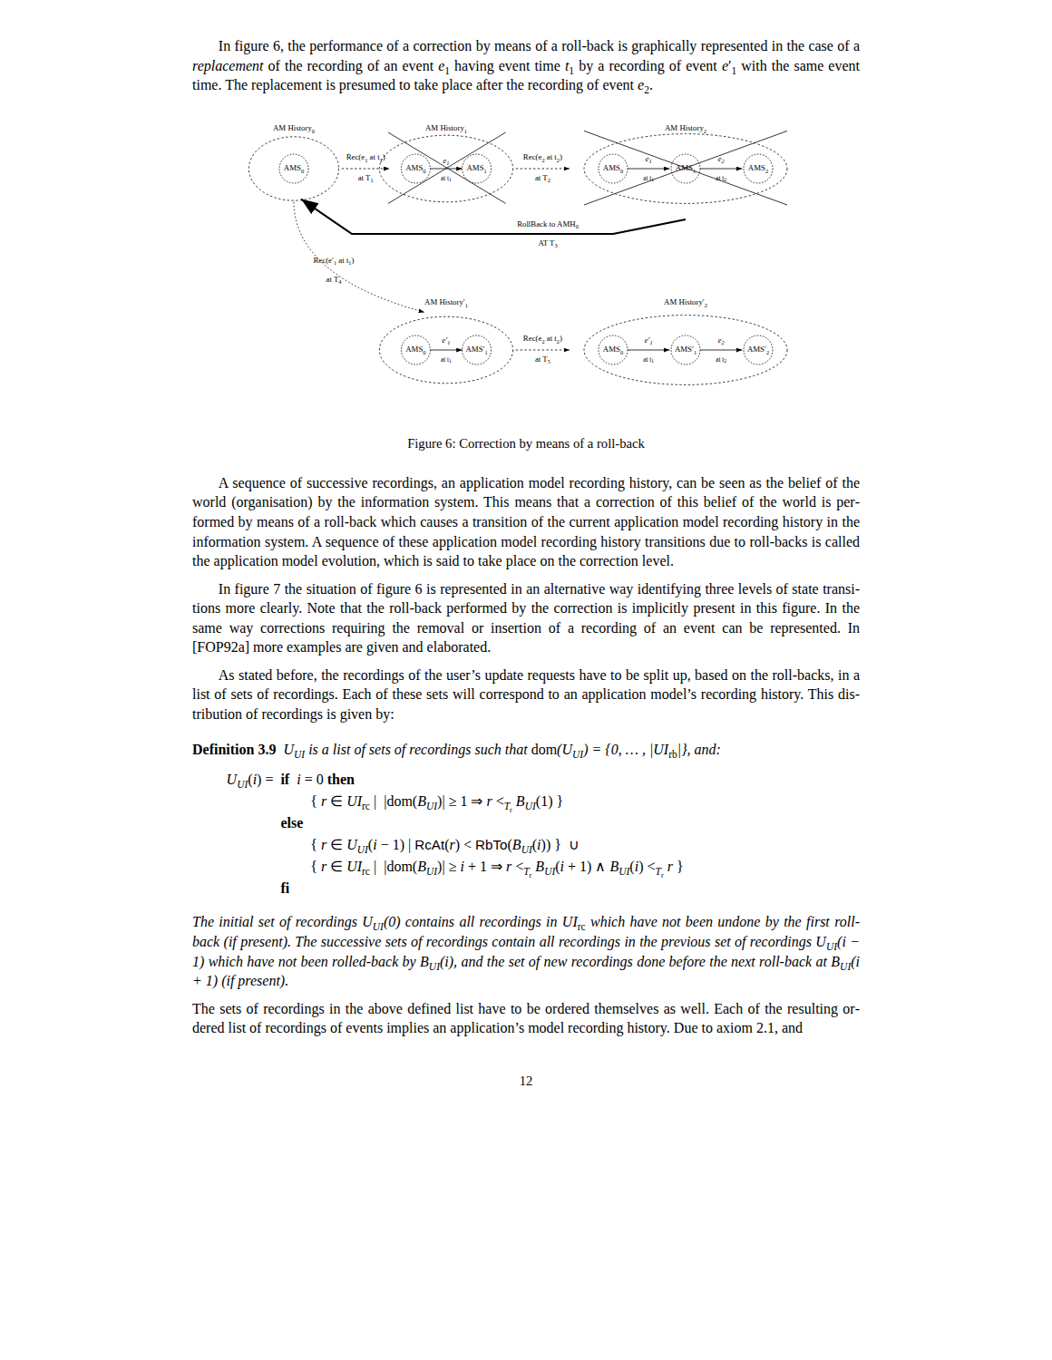In figure 6, the performance of a correction by means of a roll-back is graphically represented in the case of a replacement of the recording of an event e1 having event time t1 by a recording of event e′1 with the same event time. The replacement is presumed to take place after the recording of event e2.
AM History0 AM History1 AM History2 AMS0 Rec(e1 at t1) at T1 AMS0 AMS1 e1 at t1 Rec(e2 at t2) at T2 AMS0 AMS1 AMS2 e1 at t1 e2 at t2 RollBack to AMH0 AT T3 Rec(e′1 at t1) at T4 AM History′1 AM History′2 AMS0 AMS′1 e′1 at t1 Rec(e2 at t2) at T5 AMS0 AMS′1 AMS′2 e′1 at t1 e2 at t2
Figure 6: Correction by means of a roll-back
A sequence of successive recordings, an application model recording history, can be seen as the belief of the world (organisation) by the information system. This means that a correction of this belief of the world is performed by means of a roll-back which causes a transition of the current application model recording history in the information system. A sequence of these application model recording history transitions due to roll-backs is called the application model evolution, which is said to take place on the correction level.
In figure 7 the situation of figure 6 is represented in an alternative way identifying three levels of state transitions more clearly. Note that the roll-back performed by the correction is implicitly present in this figure. In the same way corrections requiring the removal or insertion of a recording of an event can be represented. In [FOP92a] more examples are given and elaborated.
As stated before, the recordings of the user’s update requests have to be split up, based on the roll-backs, in a list of sets of recordings. Each of these sets will correspond to an application model’s recording history. This distribution of recordings is given by:
Definition 3.9 UUI is a list of sets of recordings such that dom(UUI) = {0, … , |UIrb|}, and:
| U UI ( i ) = | if i = 0 then |
| | { r ∈ UI rc / / dom ( B UI )/ ≥ 1 ⇒ r < T r B UI (1) } |
| | else |
| | { r ∈ U UI ( i − 1) / RcAt ( r ) < RbTo ( B UI ( i )) } ∪ |
| | { r ∈ UI rc / / dom ( B UI )/ ≥ i + 1 ⇒ r < T r B UI ( i + 1) ∧ B UI ( i ) < T r r } |
| | fi |
The initial set of recordings UUI(0) contains all recordings in UIrc which have not been undone by the first roll-back (if present). The successive sets of recordings contain all recordings in the previous set of recordings UUI(i − 1) which have not been rolled-back by BUI(i), and the set of new recordings done before the next roll-back at BUI(i + 1) (if present).
The sets of recordings in the above defined list have to be ordered themselves as well. Each of the resulting ordered list of recordings of events implies an application’s model recording history. Due to axiom 2.1, and
12